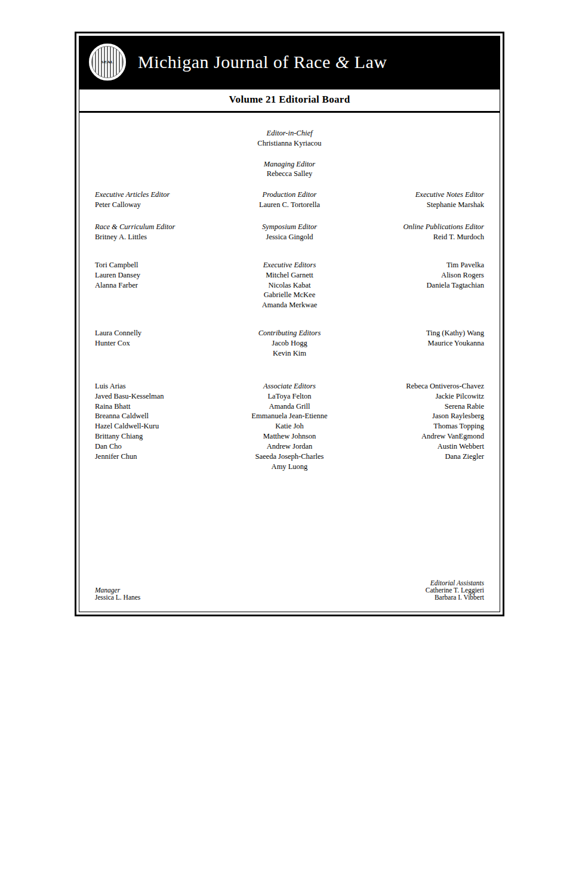Seal
Michigan Journal of Race & Law
Volume 21 Editorial Board
Editor-in-Chief
Christianna Kyriacou
Managing Editor
Rebecca Salley
Executive Articles Editor
Peter Calloway
Production Editor
Lauren C. Tortorella
Executive Notes Editor
Stephanie Marshak
Race & Curriculum Editor
Britney A. Littles
Symposium Editor
Jessica Gingold
Online Publications Editor
Reid T. Murdoch
Tori Campbell
Lauren Dansey
Alanna Farber
Executive Editors
Mitchel Garnett
Nicolas Kabat
Gabrielle McKee
Amanda Merkwae
Tim Pavelka
Alison Rogers
Daniela Tagtachian
Laura Connelly
Hunter Cox
Contributing Editors
Jacob Hogg
Kevin Kim
Ting (Kathy) Wang
Maurice Youkanna
Luis Arias
Javed Basu-Kesselman
Raina Bhatt
Breanna Caldwell
Hazel Caldwell-Kuru
Brittany Chiang
Dan Cho
Jennifer Chun
Associate Editors
LaToya Felton
Amanda Grill
Emmanuela Jean-Etienne
Katie Joh
Matthew Johnson
Andrew Jordan
Saeeda Joseph-Charles
Amy Luong
Rebeca Ontiveros-Chavez
Jackie Pilcowitz
Serena Rabie
Jason Raylesberg
Thomas Topping
Andrew VanEgmond
Austin Webbert
Dana Ziegler
Manager Jessica L. Hanes
Editorial Assistants Catherine T. Leggieri
Barbara I. Vibbert